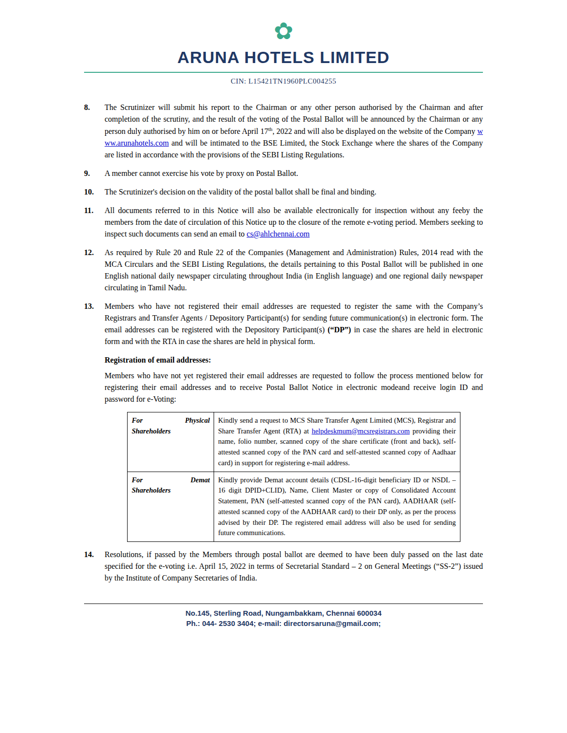✿
ARUNA HOTELS LIMITED
CIN: L15421TN1960PLC004255
The Scrutinizer will submit his report to the Chairman or any other person authorised by the Chairman and after completion of the scrutiny, and the result of the voting of the Postal Ballot will be announced by the Chairman or any person duly authorised by him on or before April 17th, 2022 and will also be displayed on the website of the Company www.arunahotels.com and will be intimated to the BSE Limited, the Stock Exchange where the shares of the Company are listed in accordance with the provisions of the SEBI Listing Regulations.
A member cannot exercise his vote by proxy on Postal Ballot.
The Scrutinizer's decision on the validity of the postal ballot shall be final and binding.
All documents referred to in this Notice will also be available electronically for inspection without any feeby the members from the date of circulation of this Notice up to the closure of the remote e-voting period. Members seeking to inspect such documents can send an email to cs@ahlchennai.com
As required by Rule 20 and Rule 22 of the Companies (Management and Administration) Rules, 2014 read with the MCA Circulars and the SEBI Listing Regulations, the details pertaining to this Postal Ballot will be published in one English national daily newspaper circulating throughout India (in English language) and one regional daily newspaper circulating in Tamil Nadu.
Members who have not registered their email addresses are requested to register the same with the Company’s Registrars and Transfer Agents / Depository Participant(s) for sending future communication(s) in electronic form. The email addresses can be registered with the Depository Participant(s) (“DP”) in case the shares are held in electronic form and with the RTA in case the shares are held in physical form.
Registration of email addresses:
Members who have not yet registered their email addresses are requested to follow the process mentioned below for registering their email addresses and to receive Postal Ballot Notice in electronic modeand receive login ID and password for e-Voting:
| For Physical Shareholders | Kindly send a request to MCS Share Transfer Agent Limited (MCS), Registrar and Share Transfer Agent (RTA) at helpdeskmum@mcsregistrars.com providing their name, folio number, scanned copy of the share certificate (front and back), self-attested scanned copy of the PAN card and self-attested scanned copy of Aadhaar card) in support for registering e-mail address. |
| For Demat Shareholders | Kindly provide Demat account details (CDSL-16-digit beneficiary ID or NSDL – 16 digit DPID+CLID), Name, Client Master or copy of Consolidated Account Statement, PAN (self-attested scanned copy of the PAN card), AADHAAR (self-attested scanned copy of the AADHAAR card) to their DP only, as per the process advised by their DP. The registered email address will also be used for sending future communications. |
Resolutions, if passed by the Members through postal ballot are deemed to have been duly passed on the last date specified for the e-voting i.e. April 15, 2022 in terms of Secretarial Standard – 2 on General Meetings (“SS-2”) issued by the Institute of Company Secretaries of India.
No.145, Sterling Road, Nungambakkam, Chennai 600034
Ph.: 044- 2530 3404; e-mail: directorsaruna@gmail.com;